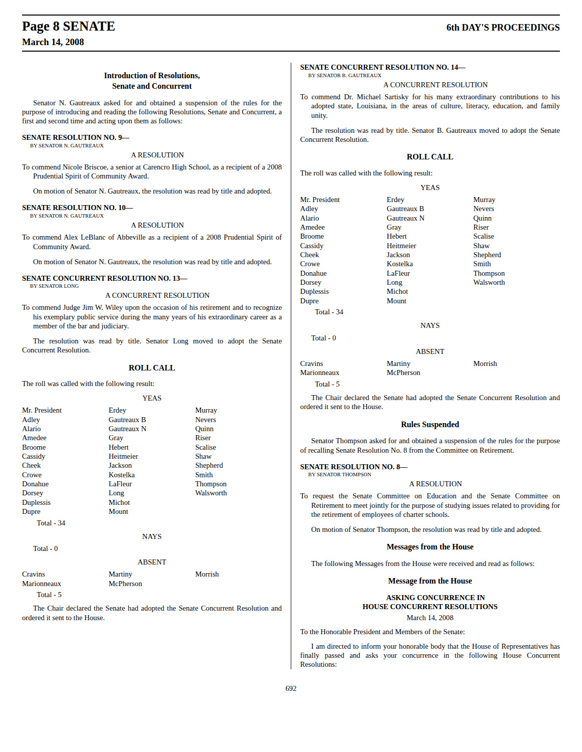Page 8 SENATE
6th DAY'S PROCEEDINGS
March 14, 2008
Introduction of Resolutions,
Senate and Concurrent
Senator N. Gautreaux asked for and obtained a suspension of the rules for the purpose of introducing and reading the following Resolutions, Senate and Concurrent, a first and second time and acting upon them as follows:
SENATE RESOLUTION NO. 9—
BY SENATOR N. GAUTREAUX
A RESOLUTION
To commend Nicole Briscoe, a senior at Carencro High School, as a recipient of a 2008 Prudential Spirit of Community Award.
On motion of Senator N. Gautreaux, the resolution was read by title and adopted.
SENATE RESOLUTION NO. 10—
BY SENATOR N. GAUTREAUX
A RESOLUTION
To commend Alex LeBlanc of Abbeville as a recipient of a 2008 Prudential Spirit of Community Award.
On motion of Senator N. Gautreaux, the resolution was read by title and adopted.
SENATE CONCURRENT RESOLUTION NO. 13—
BY SENATOR LONG
A CONCURRENT RESOLUTION
To commend Judge Jim W. Wiley upon the occasion of his retirement and to recognize his exemplary public service during the many years of his extraordinary career as a member of the bar and judiciary.
The resolution was read by title. Senator Long moved to adopt the Senate Concurrent Resolution.
ROLL CALL
The roll was called with the following result:
YEAS
| Mr. President | Erdey | Murray |
| Adley | Gautreaux B | Nevers |
| Alario | Gautreaux N | Quinn |
| Amedee | Gray | Riser |
| Broome | Hebert | Scalise |
| Cassidy | Heitmeier | Shaw |
| Cheek | Jackson | Shepherd |
| Crowe | Kostelka | Smith |
| Donahue | LaFleur | Thompson |
| Dorsey | Long | Walsworth |
| Duplessis | Michot | |
| Dupre | Mount | |
Total - 34
NAYS
Total - 0
ABSENT
| Cravins | Martiny | Morrish |
| Marionneaux | McPherson | |
Total - 5
The Chair declared the Senate had adopted the Senate Concurrent Resolution and ordered it sent to the House.
SENATE CONCURRENT RESOLUTION NO. 14—
BY SENATOR B. GAUTREAUX
A CONCURRENT RESOLUTION
To commend Dr. Michael Sartisky for his many extraordinary contributions to his adopted state, Louisiana, in the areas of culture, literacy, education, and family unity.
The resolution was read by title. Senator B. Gautreaux moved to adopt the Senate Concurrent Resolution.
ROLL CALL
The roll was called with the following result:
YEAS
| Mr. President | Erdey | Murray |
| Adley | Gautreaux B | Nevers |
| Alario | Gautreaux N | Quinn |
| Amedee | Gray | Riser |
| Broome | Hebert | Scalise |
| Cassidy | Heitmeier | Shaw |
| Cheek | Jackson | Shepherd |
| Crowe | Kostelka | Smith |
| Donahue | LaFleur | Thompson |
| Dorsey | Long | Walsworth |
| Duplessis | Michot | |
| Dupre | Mount | |
Total - 34
NAYS
Total - 0
ABSENT
| Cravins | Martiny | Morrish |
| Marionneaux | McPherson | |
Total - 5
The Chair declared the Senate had adopted the Senate Concurrent Resolution and ordered it sent to the House.
Rules Suspended
Senator Thompson asked for and obtained a suspension of the rules for the purpose of recalling Senate Resolution No. 8 from the Committee on Retirement.
SENATE RESOLUTION NO. 8—
BY SENATOR THOMPSON
A RESOLUTION
To request the Senate Committee on Education and the Senate Committee on Retirement to meet jointly for the purpose of studying issues related to providing for the retirement of employees of charter schools.
On motion of Senator Thompson, the resolution was read by title and adopted.
Messages from the House
The following Messages from the House were received and read as follows:
Message from the House
ASKING CONCURRENCE IN
HOUSE CONCURRENT RESOLUTIONS
March 14, 2008
To the Honorable President and Members of the Senate:
I am directed to inform your honorable body that the House of Representatives has finally passed and asks your concurrence in the following House Concurrent Resolutions:
692